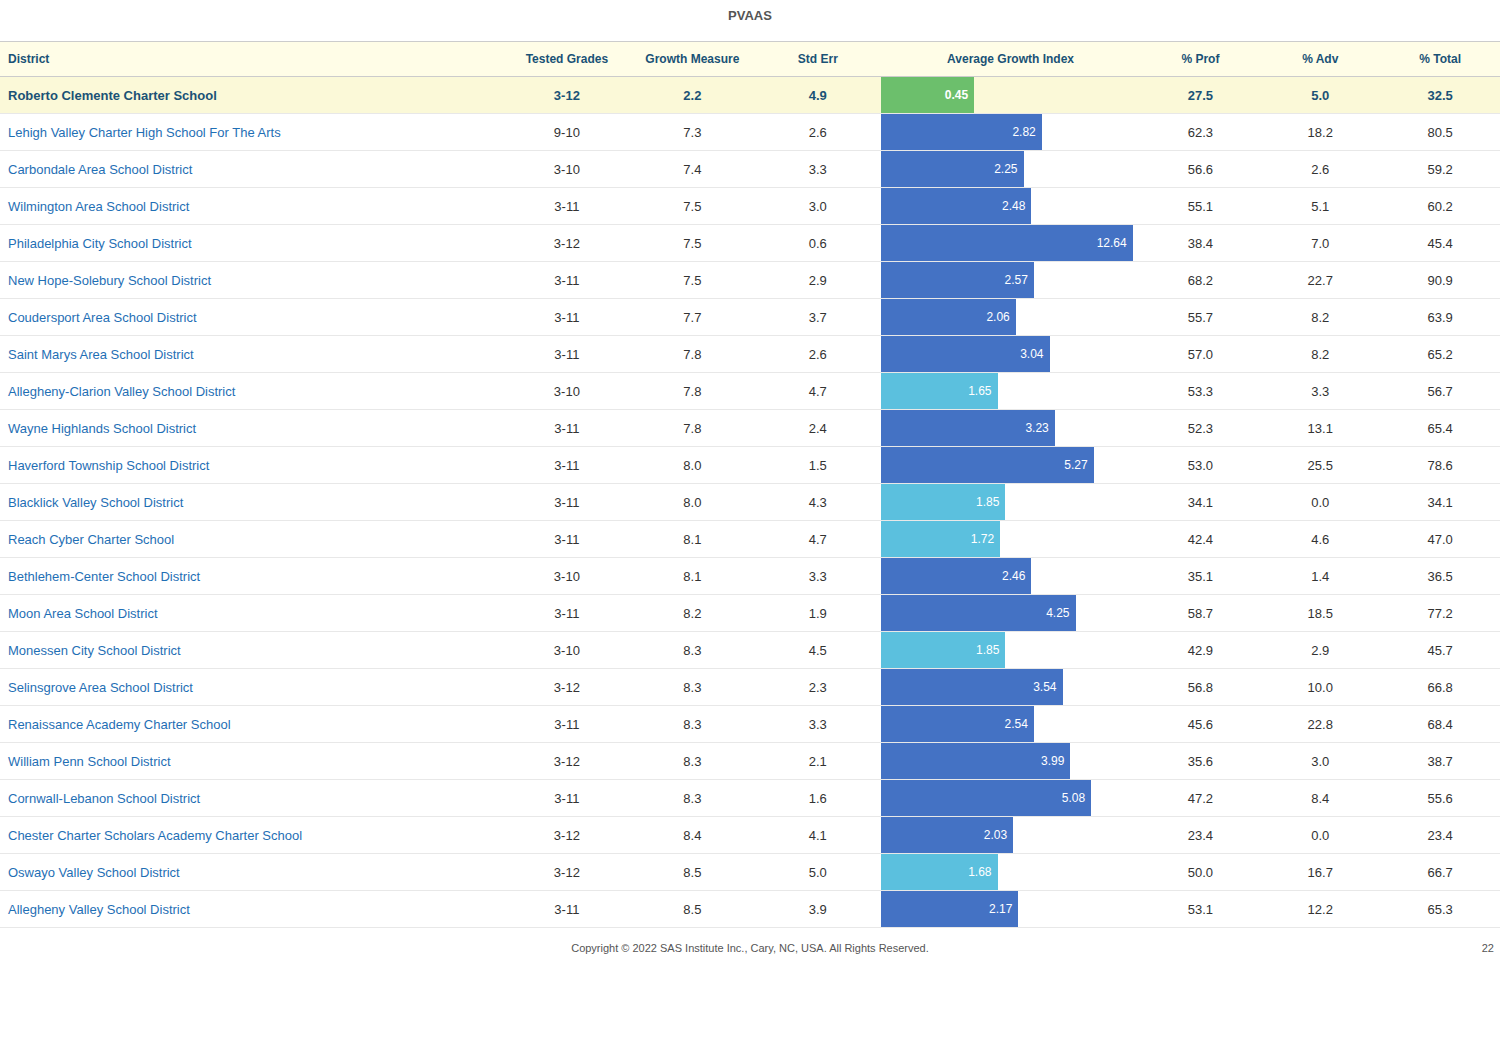PVAAS
| District | Tested Grades | Growth Measure | Std Err | Average Growth Index | % Prof | % Adv | % Total |
| --- | --- | --- | --- | --- | --- | --- | --- |
| Roberto Clemente Charter School | 3-12 | 2.2 | 4.9 | 0.45 | 27.5 | 5.0 | 32.5 |
| Lehigh Valley Charter High School For The Arts | 9-10 | 7.3 | 2.6 | 2.82 | 62.3 | 18.2 | 80.5 |
| Carbondale Area School District | 3-10 | 7.4 | 3.3 | 2.25 | 56.6 | 2.6 | 59.2 |
| Wilmington Area School District | 3-11 | 7.5 | 3.0 | 2.48 | 55.1 | 5.1 | 60.2 |
| Philadelphia City School District | 3-12 | 7.5 | 0.6 | 12.64 | 38.4 | 7.0 | 45.4 |
| New Hope-Solebury School District | 3-11 | 7.5 | 2.9 | 2.57 | 68.2 | 22.7 | 90.9 |
| Coudersport Area School District | 3-11 | 7.7 | 3.7 | 2.06 | 55.7 | 8.2 | 63.9 |
| Saint Marys Area School District | 3-11 | 7.8 | 2.6 | 3.04 | 57.0 | 8.2 | 65.2 |
| Allegheny-Clarion Valley School District | 3-10 | 7.8 | 4.7 | 1.65 | 53.3 | 3.3 | 56.7 |
| Wayne Highlands School District | 3-11 | 7.8 | 2.4 | 3.23 | 52.3 | 13.1 | 65.4 |
| Haverford Township School District | 3-11 | 8.0 | 1.5 | 5.27 | 53.0 | 25.5 | 78.6 |
| Blacklick Valley School District | 3-11 | 8.0 | 4.3 | 1.85 | 34.1 | 0.0 | 34.1 |
| Reach Cyber Charter School | 3-11 | 8.1 | 4.7 | 1.72 | 42.4 | 4.6 | 47.0 |
| Bethlehem-Center School District | 3-10 | 8.1 | 3.3 | 2.46 | 35.1 | 1.4 | 36.5 |
| Moon Area School District | 3-11 | 8.2 | 1.9 | 4.25 | 58.7 | 18.5 | 77.2 |
| Monessen City School District | 3-10 | 8.3 | 4.5 | 1.85 | 42.9 | 2.9 | 45.7 |
| Selinsgrove Area School District | 3-12 | 8.3 | 2.3 | 3.54 | 56.8 | 10.0 | 66.8 |
| Renaissance Academy Charter School | 3-11 | 8.3 | 3.3 | 2.54 | 45.6 | 22.8 | 68.4 |
| William Penn School District | 3-12 | 8.3 | 2.1 | 3.99 | 35.6 | 3.0 | 38.7 |
| Cornwall-Lebanon School District | 3-11 | 8.3 | 1.6 | 5.08 | 47.2 | 8.4 | 55.6 |
| Chester Charter Scholars Academy Charter School | 3-12 | 8.4 | 4.1 | 2.03 | 23.4 | 0.0 | 23.4 |
| Oswayo Valley School District | 3-12 | 8.5 | 5.0 | 1.68 | 50.0 | 16.7 | 66.7 |
| Allegheny Valley School District | 3-11 | 8.5 | 3.9 | 2.17 | 53.1 | 12.2 | 65.3 |
Copyright © 2022 SAS Institute Inc., Cary, NC, USA. All Rights Reserved. 22